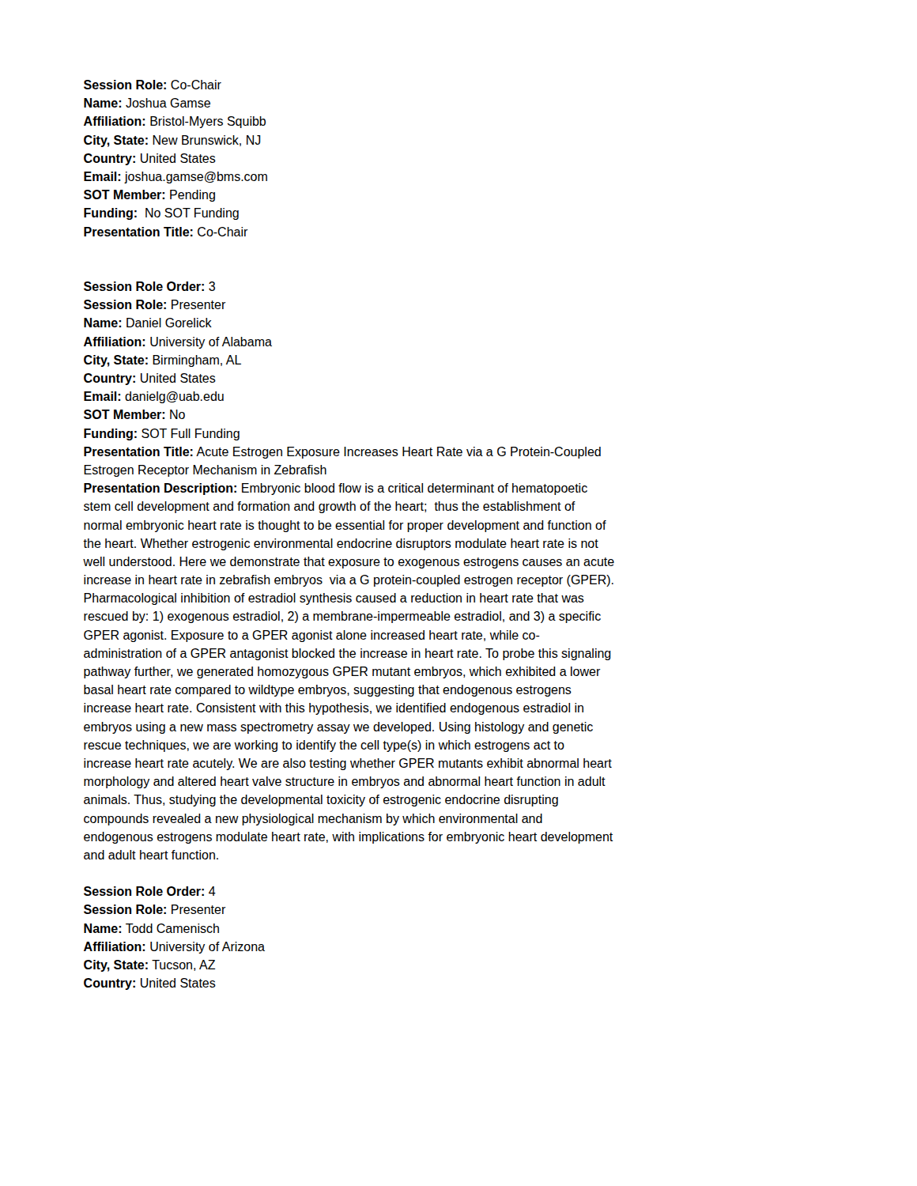Session Role: Co-Chair
Name: Joshua Gamse
Affiliation: Bristol-Myers Squibb
City, State: New Brunswick, NJ
Country: United States
Email: joshua.gamse@bms.com
SOT Member: Pending
Funding: No SOT Funding
Presentation Title: Co-Chair
Session Role Order: 3
Session Role: Presenter
Name: Daniel Gorelick
Affiliation: University of Alabama
City, State: Birmingham, AL
Country: United States
Email: danielg@uab.edu
SOT Member: No
Funding: SOT Full Funding
Presentation Title: Acute Estrogen Exposure Increases Heart Rate via a G Protein-Coupled Estrogen Receptor Mechanism in Zebrafish
Presentation Description: Embryonic blood flow is a critical determinant of hematopoetic stem cell development and formation and growth of the heart; thus the establishment of normal embryonic heart rate is thought to be essential for proper development and function of the heart. Whether estrogenic environmental endocrine disruptors modulate heart rate is not well understood. Here we demonstrate that exposure to exogenous estrogens causes an acute increase in heart rate in zebrafish embryos via a G protein-coupled estrogen receptor (GPER). Pharmacological inhibition of estradiol synthesis caused a reduction in heart rate that was rescued by: 1) exogenous estradiol, 2) a membrane-impermeable estradiol, and 3) a specific GPER agonist. Exposure to a GPER agonist alone increased heart rate, while co-administration of a GPER antagonist blocked the increase in heart rate. To probe this signaling pathway further, we generated homozygous GPER mutant embryos, which exhibited a lower basal heart rate compared to wildtype embryos, suggesting that endogenous estrogens increase heart rate. Consistent with this hypothesis, we identified endogenous estradiol in embryos using a new mass spectrometry assay we developed. Using histology and genetic rescue techniques, we are working to identify the cell type(s) in which estrogens act to increase heart rate acutely. We are also testing whether GPER mutants exhibit abnormal heart morphology and altered heart valve structure in embryos and abnormal heart function in adult animals. Thus, studying the developmental toxicity of estrogenic endocrine disrupting compounds revealed a new physiological mechanism by which environmental and endogenous estrogens modulate heart rate, with implications for embryonic heart development and adult heart function.
Session Role Order: 4
Session Role: Presenter
Name: Todd Camenisch
Affiliation: University of Arizona
City, State: Tucson, AZ
Country: United States